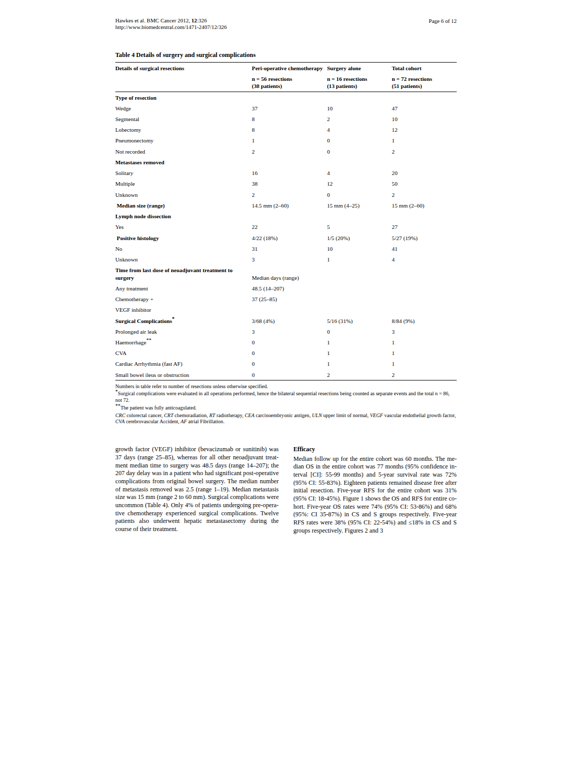Hawkes et al. BMC Cancer 2012, 12:326
http://www.biomedcentral.com/1471-2407/12/326
Page 6 of 12
Table 4 Details of surgery and surgical complications
| Details of surgical resections | Peri-operative chemotherapy | Surgery alone | Total cohort |
| --- | --- | --- | --- |
| | n = 56 resections (38 patients) | n = 16 resections (13 patients) | n = 72 resections (51 patients) |
| Type of resection | | | |
| Wedge | 37 | 10 | 47 |
| Segmental | 8 | 2 | 10 |
| Lobectomy | 8 | 4 | 12 |
| Pneumonectomy | 1 | 0 | 1 |
| Not recorded | 2 | 0 | 2 |
| Metastases removed | | | |
| Solitary | 16 | 4 | 20 |
| Multiple | 38 | 12 | 50 |
| Unknown | 2 | 0 | 2 |
| Median size (range) | 14.5 mm (2–60) | 15 mm (4–25) | 15 mm (2–60) |
| Lymph node dissection | | | |
| Yes | 22 | 5 | 27 |
| Positive histology | 4/22 (18%) | 1/5 (20%) | 5/27 (19%) |
| No | 31 | 10 | 41 |
| Unknown | 3 | 1 | 4 |
| Time from last dose of neoadjuvant treatment to surgery | Median days (range) | | |
| Any treatment | 48.5 (14–207) | | |
| Chemotherapy + | 37 (25–85) | | |
| VEGF inhibitor | | | |
| Surgical Complications * | 3/68 (4%) | 5/16 (31%) | 8/84 (9%) |
| Prolonged air leak | 3 | 0 | 3 |
| Haemorrhage ** | 0 | 1 | 1 |
| CVA | 0 | 1 | 1 |
| Cardiac Arrhythmia (fast AF) | 0 | 1 | 1 |
| Small bowel ileus or obstruction | 0 | 2 | 2 |
Numbers in table refer to number of resections unless otherwise specified.
*Surgical complications were evaluated in all operations performed, hence the bilateral sequential resections being counted as separate events and the total n = 86, not 72.
**The patient was fully anticoagulated.
CRC colorectal cancer, CRT chemoradiation, RT radiotherapy, CEA carcinoembryonic antigen, ULN upper limit of normal, VEGF vascular endothelial growth factor, CVA cerebrovascular Accident, AF atrial Fibrillation.
growth factor (VEGF) inhibitor (bevacizumab or sunitinib) was 37 days (range 25–85), whereas for all other neoadjuvant treatment median time to surgery was 48.5 days (range 14–207); the 207 day delay was in a patient who had significant post-operative complications from original bowel surgery. The median number of metastasis removed was 2.5 (range 1–19). Median metastasis size was 15 mm (range 2 to 60 mm). Surgical complications were uncommon (Table 4). Only 4% of patients undergoing pre-operative chemotherapy experienced surgical complications. Twelve patients also underwent hepatic metastasectomy during the course of their treatment.
Efficacy
Median follow up for the entire cohort was 60 months. The median OS in the entire cohort was 77 months (95% confidence interval [CI]: 55-99 months) and 5-year survival rate was 72% (95% CI: 55-83%). Eighteen patients remained disease free after initial resection. Five-year RFS for the entire cohort was 31% (95% CI: 18-45%). Figure 1 shows the OS and RFS for entire cohort. Five-year OS rates were 74% (95% CI: 53-86%) and 68% (95%: CI 35-87%) in CS and S groups respectively. Five-year RFS rates were 38% (95% CI: 22-54%) and ≤18% in CS and S groups respectively. Figures 2 and 3